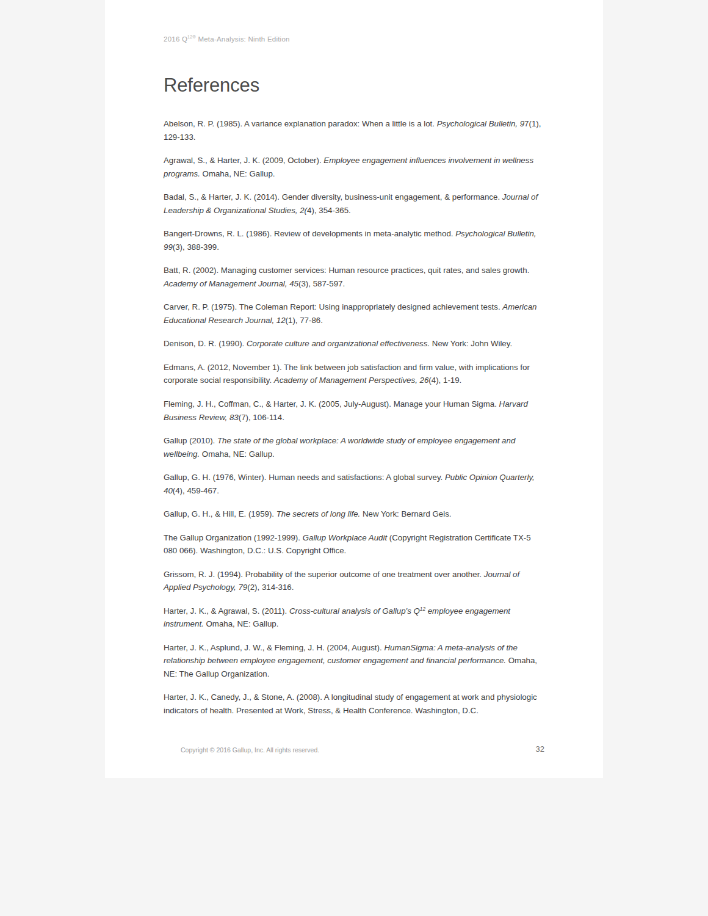2016 Q12® Meta-Analysis: Ninth Edition
References
Abelson, R. P. (1985). A variance explanation paradox: When a little is a lot. Psychological Bulletin, 97(1), 129-133.
Agrawal, S., & Harter, J. K. (2009, October). Employee engagement influences involvement in wellness programs. Omaha, NE: Gallup.
Badal, S., & Harter, J. K. (2014). Gender diversity, business-unit engagement, & performance. Journal of Leadership & Organizational Studies, 2(4), 354-365.
Bangert-Drowns, R. L. (1986). Review of developments in meta-analytic method. Psychological Bulletin, 99(3), 388-399.
Batt, R. (2002). Managing customer services: Human resource practices, quit rates, and sales growth. Academy of Management Journal, 45(3), 587-597.
Carver, R. P. (1975). The Coleman Report: Using inappropriately designed achievement tests. American Educational Research Journal, 12(1), 77-86.
Denison, D. R. (1990). Corporate culture and organizational effectiveness. New York: John Wiley.
Edmans, A. (2012, November 1). The link between job satisfaction and firm value, with implications for corporate social responsibility. Academy of Management Perspectives, 26(4), 1-19.
Fleming, J. H., Coffman, C., & Harter, J. K. (2005, July-August). Manage your Human Sigma. Harvard Business Review, 83(7), 106-114.
Gallup (2010). The state of the global workplace: A worldwide study of employee engagement and wellbeing. Omaha, NE: Gallup.
Gallup, G. H. (1976, Winter). Human needs and satisfactions: A global survey. Public Opinion Quarterly, 40(4), 459-467.
Gallup, G. H., & Hill, E. (1959). The secrets of long life. New York: Bernard Geis.
The Gallup Organization (1992-1999). Gallup Workplace Audit (Copyright Registration Certificate TX-5 080 066). Washington, D.C.: U.S. Copyright Office.
Grissom, R. J. (1994). Probability of the superior outcome of one treatment over another. Journal of Applied Psychology, 79(2), 314-316.
Harter, J. K., & Agrawal, S. (2011). Cross-cultural analysis of Gallup's Q12 employee engagement instrument. Omaha, NE: Gallup.
Harter, J. K., Asplund, J. W., & Fleming, J. H. (2004, August). HumanSigma: A meta-analysis of the relationship between employee engagement, customer engagement and financial performance. Omaha, NE: The Gallup Organization.
Harter, J. K., Canedy, J., & Stone, A. (2008). A longitudinal study of engagement at work and physiologic indicators of health. Presented at Work, Stress, & Health Conference. Washington, D.C.
Copyright © 2016 Gallup, Inc. All rights reserved. 32